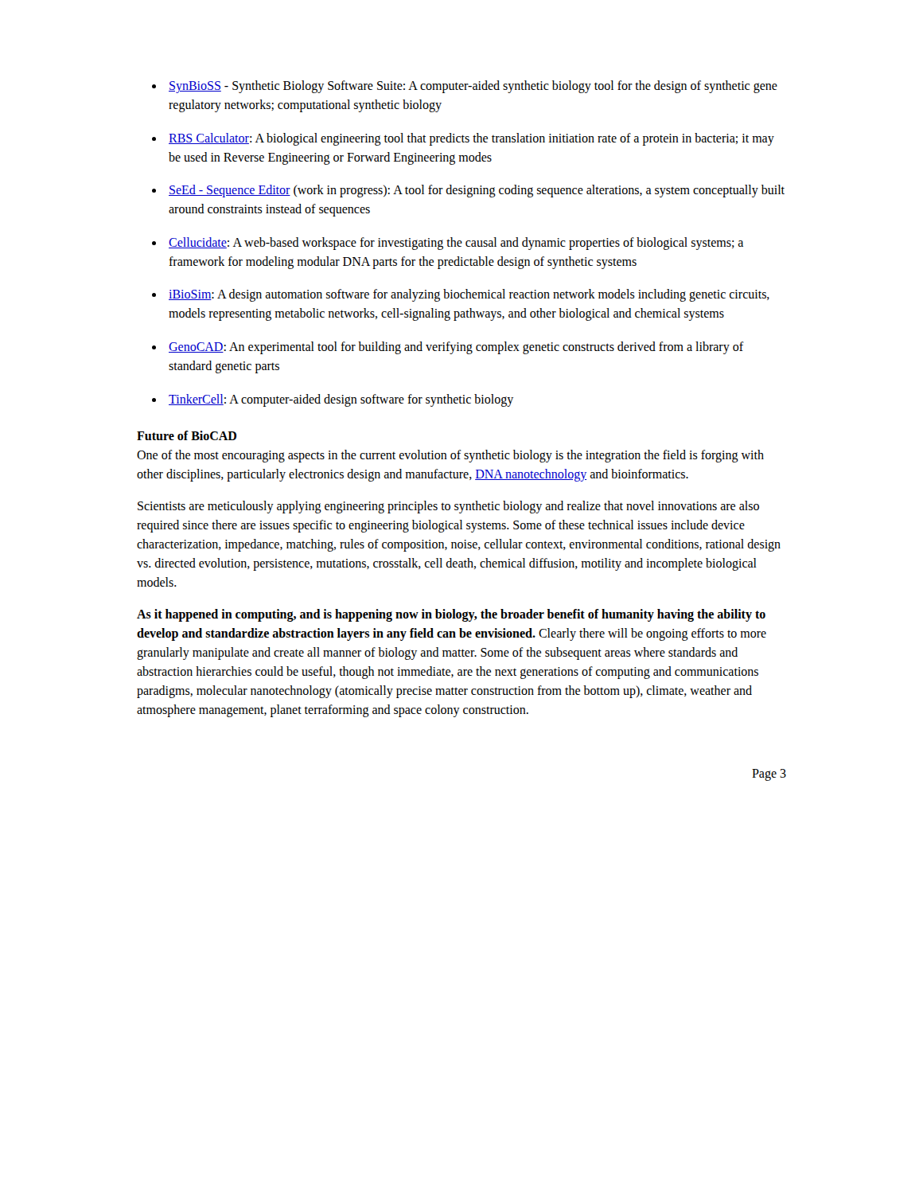SynBioSS - Synthetic Biology Software Suite: A computer-aided synthetic biology tool for the design of synthetic gene regulatory networks; computational synthetic biology
RBS Calculator: A biological engineering tool that predicts the translation initiation rate of a protein in bacteria; it may be used in Reverse Engineering or Forward Engineering modes
SeEd - Sequence Editor (work in progress): A tool for designing coding sequence alterations, a system conceptually built around constraints instead of sequences
Cellucidate: A web-based workspace for investigating the causal and dynamic properties of biological systems; a framework for modeling modular DNA parts for the predictable design of synthetic systems
iBioSim: A design automation software for analyzing biochemical reaction network models including genetic circuits, models representing metabolic networks, cell-signaling pathways, and other biological and chemical systems
GenoCAD: An experimental tool for building and verifying complex genetic constructs derived from a library of standard genetic parts
TinkerCell: A computer-aided design software for synthetic biology
Future of BioCAD
One of the most encouraging aspects in the current evolution of synthetic biology is the integration the field is forging with other disciplines, particularly electronics design and manufacture, DNA nanotechnology and bioinformatics.
Scientists are meticulously applying engineering principles to synthetic biology and realize that novel innovations are also required since there are issues specific to engineering biological systems. Some of these technical issues include device characterization, impedance, matching, rules of composition, noise, cellular context, environmental conditions, rational design vs. directed evolution, persistence, mutations, crosstalk, cell death, chemical diffusion, motility and incomplete biological models.
As it happened in computing, and is happening now in biology, the broader benefit of humanity having the ability to develop and standardize abstraction layers in any field can be envisioned. Clearly there will be ongoing efforts to more granularly manipulate and create all manner of biology and matter. Some of the subsequent areas where standards and abstraction hierarchies could be useful, though not immediate, are the next generations of computing and communications paradigms, molecular nanotechnology (atomically precise matter construction from the bottom up), climate, weather and atmosphere management, planet terraforming and space colony construction.
Page 3